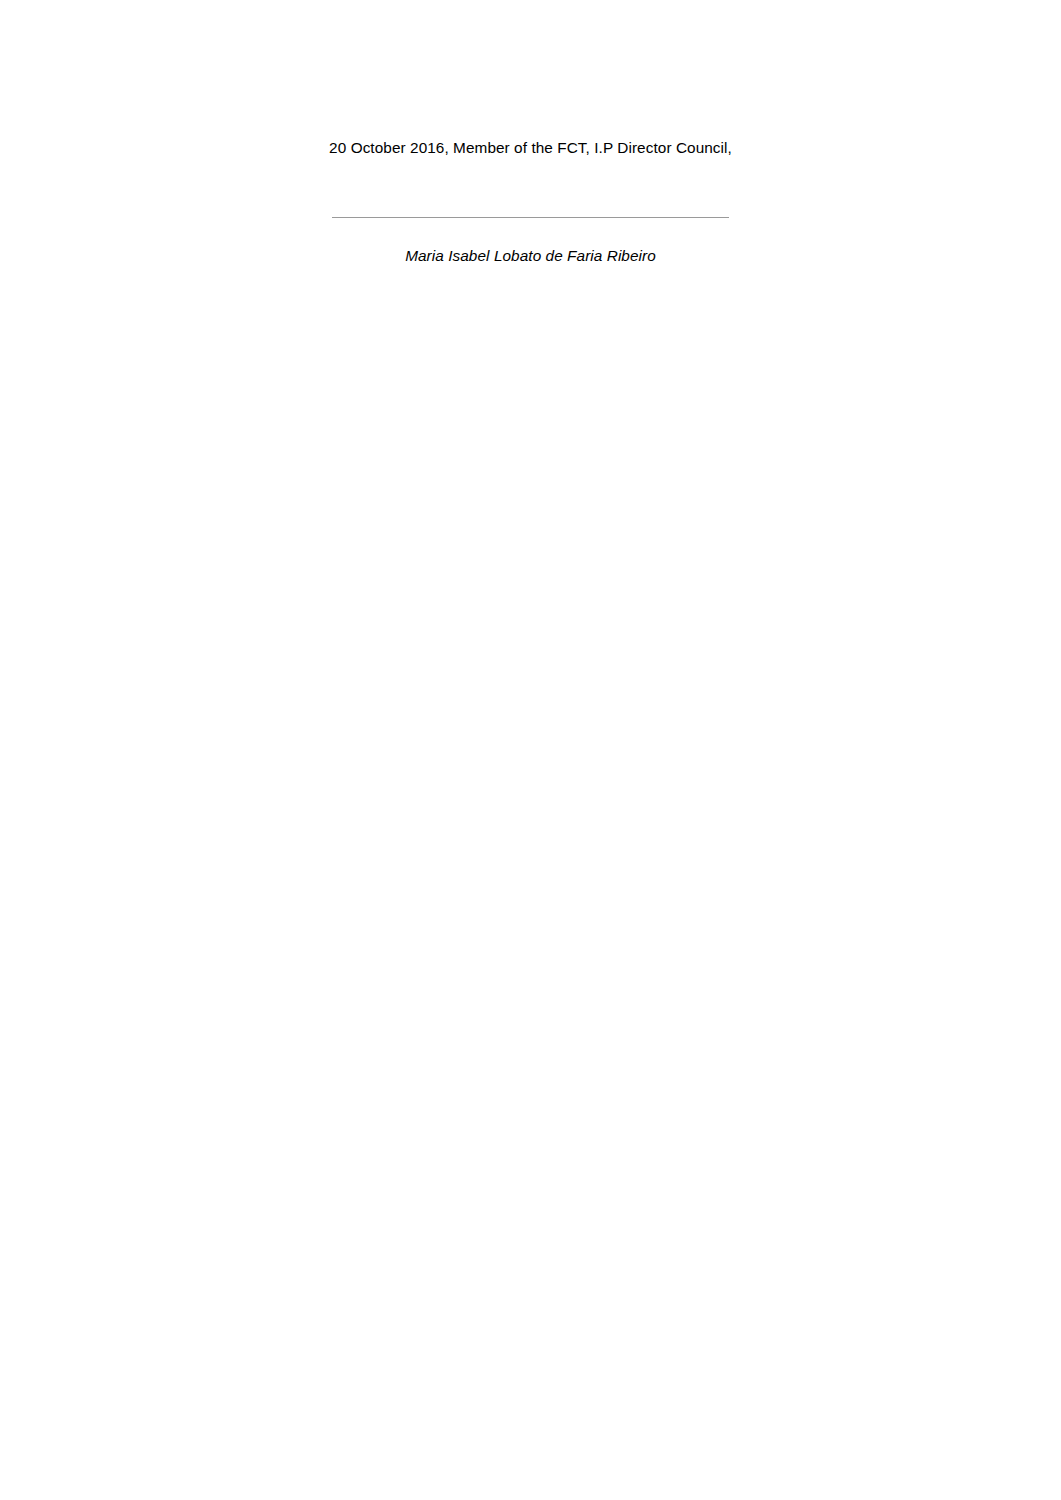20 October 2016, Member of the FCT, I.P Director Council,
Maria Isabel Lobato de Faria Ribeiro